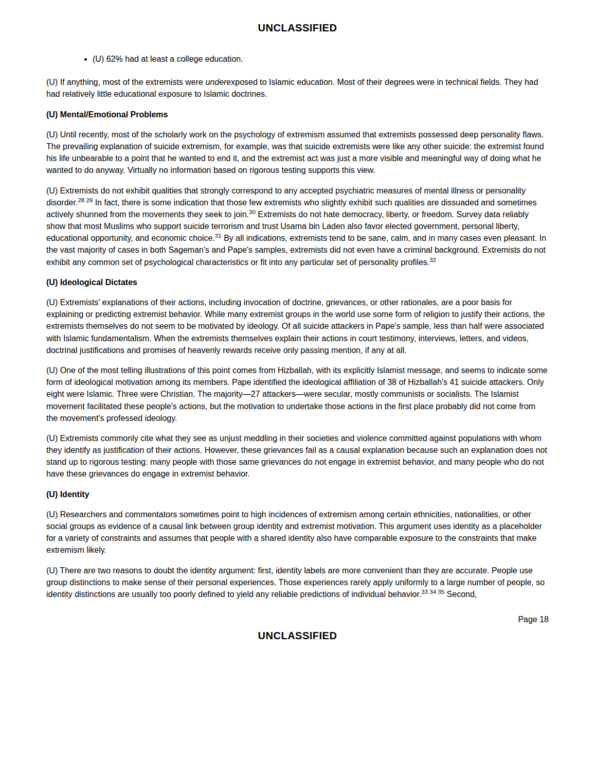UNCLASSIFIED
(U) 62% had at least a college education.
(U) If anything, most of the extremists were underexposed to Islamic education. Most of their degrees were in technical fields. They had had relatively little educational exposure to Islamic doctrines.
(U) Mental/Emotional Problems
(U) Until recently, most of the scholarly work on the psychology of extremism assumed that extremists possessed deep personality flaws. The prevailing explanation of suicide extremism, for example, was that suicide extremists were like any other suicide: the extremist found his life unbearable to a point that he wanted to end it, and the extremist act was just a more visible and meaningful way of doing what he wanted to do anyway. Virtually no information based on rigorous testing supports this view.
(U) Extremists do not exhibit qualities that strongly correspond to any accepted psychiatric measures of mental illness or personality disorder.28 29 In fact, there is some indication that those few extremists who slightly exhibit such qualities are dissuaded and sometimes actively shunned from the movements they seek to join.30 Extremists do not hate democracy, liberty, or freedom. Survey data reliably show that most Muslims who support suicide terrorism and trust Usama bin Laden also favor elected government, personal liberty, educational opportunity, and economic choice.31 By all indications, extremists tend to be sane, calm, and in many cases even pleasant. In the vast majority of cases in both Sageman's and Pape's samples, extremists did not even have a criminal background. Extremists do not exhibit any common set of psychological characteristics or fit into any particular set of personality profiles.32
(U) Ideological Dictates
(U) Extremists' explanations of their actions, including invocation of doctrine, grievances, or other rationales, are a poor basis for explaining or predicting extremist behavior. While many extremist groups in the world use some form of religion to justify their actions, the extremists themselves do not seem to be motivated by ideology. Of all suicide attackers in Pape's sample, less than half were associated with Islamic fundamentalism. When the extremists themselves explain their actions in court testimony, interviews, letters, and videos, doctrinal justifications and promises of heavenly rewards receive only passing mention, if any at all.
(U) One of the most telling illustrations of this point comes from Hizballah, with its explicitly Islamist message, and seems to indicate some form of ideological motivation among its members. Pape identified the ideological affiliation of 38 of Hizballah's 41 suicide attackers. Only eight were Islamic. Three were Christian. The majority—27 attackers—were secular, mostly communists or socialists. The Islamist movement facilitated these people's actions, but the motivation to undertake those actions in the first place probably did not come from the movement's professed ideology.
(U) Extremists commonly cite what they see as unjust meddling in their societies and violence committed against populations with whom they identify as justification of their actions. However, these grievances fail as a causal explanation because such an explanation does not stand up to rigorous testing: many people with those same grievances do not engage in extremist behavior, and many people who do not have these grievances do engage in extremist behavior.
(U) Identity
(U) Researchers and commentators sometimes point to high incidences of extremism among certain ethnicities, nationalities, or other social groups as evidence of a causal link between group identity and extremist motivation. This argument uses identity as a placeholder for a variety of constraints and assumes that people with a shared identity also have comparable exposure to the constraints that make extremism likely.
(U) There are two reasons to doubt the identity argument: first, identity labels are more convenient than they are accurate. People use group distinctions to make sense of their personal experiences. Those experiences rarely apply uniformly to a large number of people, so identity distinctions are usually too poorly defined to yield any reliable predictions of individual behavior.33 34 35 Second,
Page 18
UNCLASSIFIED